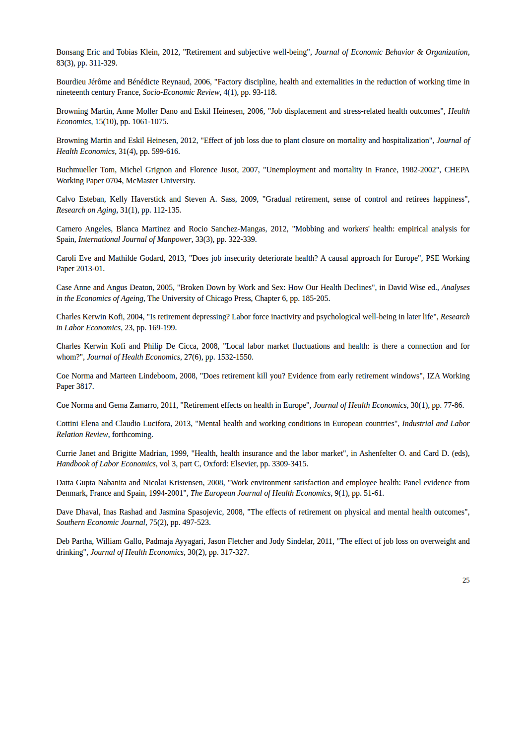Bonsang Eric and Tobias Klein, 2012, "Retirement and subjective well-being", Journal of Economic Behavior & Organization, 83(3), pp. 311-329.
Bourdieu Jérôme and Bénédicte Reynaud, 2006, "Factory discipline, health and externalities in the reduction of working time in nineteenth century France, Socio-Economic Review, 4(1), pp. 93-118.
Browning Martin, Anne Moller Dano and Eskil Heinesen, 2006, "Job displacement and stress-related health outcomes", Health Economics, 15(10), pp. 1061-1075.
Browning Martin and Eskil Heinesen, 2012, "Effect of job loss due to plant closure on mortality and hospitalization", Journal of Health Economics, 31(4), pp. 599-616.
Buchmueller Tom, Michel Grignon and Florence Jusot, 2007, "Unemployment and mortality in France, 1982-2002", CHEPA Working Paper 0704, McMaster University.
Calvo Esteban, Kelly Haverstick and Steven A. Sass, 2009, "Gradual retirement, sense of control and retirees happiness", Research on Aging, 31(1), pp. 112-135.
Carnero Angeles, Blanca Martinez and Rocio Sanchez-Mangas, 2012, "Mobbing and workers' health: empirical analysis for Spain, International Journal of Manpower, 33(3), pp. 322-339.
Caroli Eve and Mathilde Godard, 2013, "Does job insecurity deteriorate health? A causal approach for Europe", PSE Working Paper 2013-01.
Case Anne and Angus Deaton, 2005, "Broken Down by Work and Sex: How Our Health Declines", in David Wise ed., Analyses in the Economics of Ageing, The University of Chicago Press, Chapter 6, pp. 185-205.
Charles Kerwin Kofi, 2004, "Is retirement depressing? Labor force inactivity and psychological well-being in later life", Research in Labor Economics, 23, pp. 169-199.
Charles Kerwin Kofi and Philip De Cicca, 2008, "Local labor market fluctuations and health: is there a connection and for whom?", Journal of Health Economics, 27(6), pp. 1532-1550.
Coe Norma and Marteen Lindeboom, 2008, "Does retirement kill you? Evidence from early retirement windows", IZA Working Paper 3817.
Coe Norma and Gema Zamarro, 2011, "Retirement effects on health in Europe", Journal of Health Economics, 30(1), pp. 77-86.
Cottini Elena and Claudio Lucifora, 2013, "Mental health and working conditions in European countries", Industrial and Labor Relation Review, forthcoming.
Currie Janet and Brigitte Madrian, 1999, "Health, health insurance and the labor market", in Ashenfelter O. and Card D. (eds), Handbook of Labor Economics, vol 3, part C, Oxford: Elsevier, pp. 3309-3415.
Datta Gupta Nabanita and Nicolai Kristensen, 2008, "Work environment satisfaction and employee health: Panel evidence from Denmark, France and Spain, 1994-2001", The European Journal of Health Economics, 9(1), pp. 51-61.
Dave Dhaval, Inas Rashad and Jasmina Spasojevic, 2008, "The effects of retirement on physical and mental health outcomes", Southern Economic Journal, 75(2), pp. 497-523.
Deb Partha, William Gallo, Padmaja Ayyagari, Jason Fletcher and Jody Sindelar, 2011, "The effect of job loss on overweight and drinking", Journal of Health Economics, 30(2), pp. 317-327.
25